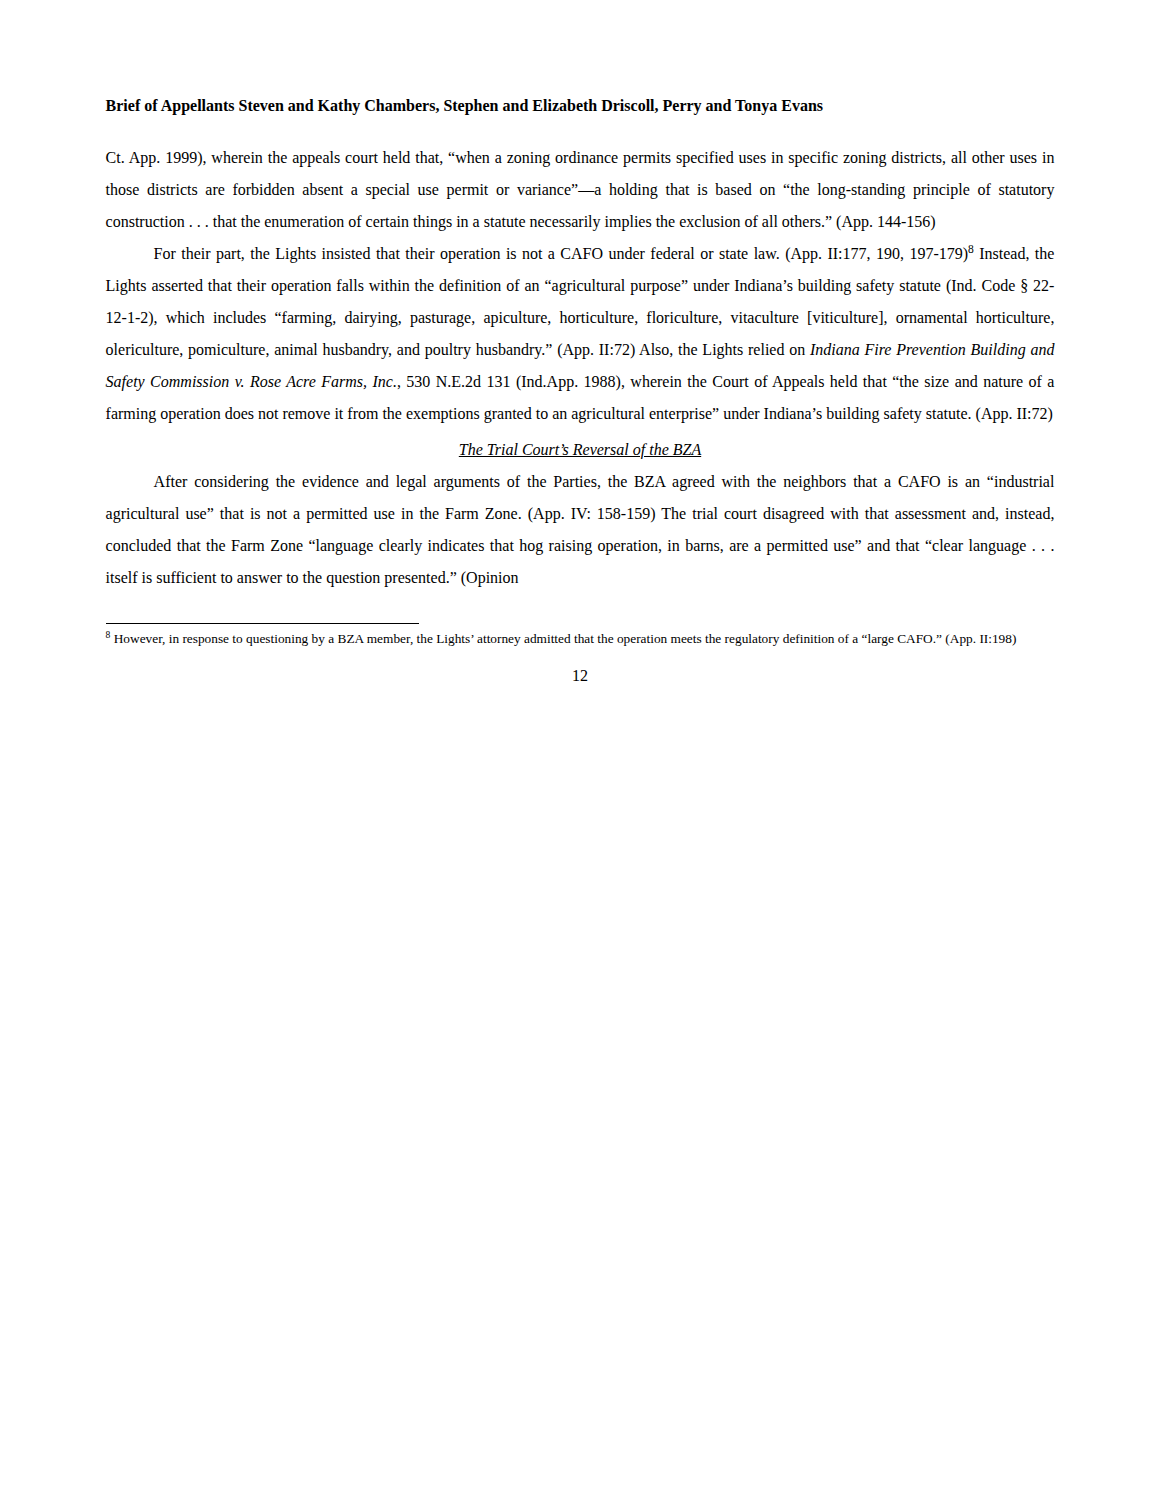Brief of Appellants Steven and Kathy Chambers, Stephen and Elizabeth Driscoll, Perry and Tonya Evans
Ct. App. 1999), wherein the appeals court held that, “when a zoning ordinance permits specified uses in specific zoning districts, all other uses in those districts are forbidden absent a special use permit or variance”—a holding that is based on “the long-standing principle of statutory construction . . . that the enumeration of certain things in a statute necessarily implies the exclusion of all others.” (App. 144-156)
For their part, the Lights insisted that their operation is not a CAFO under federal or state law. (App. II:177, 190, 197-179)8 Instead, the Lights asserted that their operation falls within the definition of an “agricultural purpose” under Indiana’s building safety statute (Ind. Code § 22-12-1-2), which includes “farming, dairying, pasturage, apiculture, horticulture, floriculture, vitaculture [viticulture], ornamental horticulture, olericulture, pomiculture, animal husbandry, and poultry husbandry.” (App. II:72) Also, the Lights relied on Indiana Fire Prevention Building and Safety Commission v. Rose Acre Farms, Inc., 530 N.E.2d 131 (Ind.App. 1988), wherein the Court of Appeals held that “the size and nature of a farming operation does not remove it from the exemptions granted to an agricultural enterprise” under Indiana’s building safety statute. (App. II:72)
The Trial Court’s Reversal of the BZA
After considering the evidence and legal arguments of the Parties, the BZA agreed with the neighbors that a CAFO is an “industrial agricultural use” that is not a permitted use in the Farm Zone. (App. IV: 158-159) The trial court disagreed with that assessment and, instead, concluded that the Farm Zone “language clearly indicates that hog raising operation, in barns, are a permitted use” and that “clear language . . . itself is sufficient to answer to the question presented.” (Opinion
8 However, in response to questioning by a BZA member, the Lights’ attorney admitted that the operation meets the regulatory definition of a “large CAFO.” (App. II:198)
12